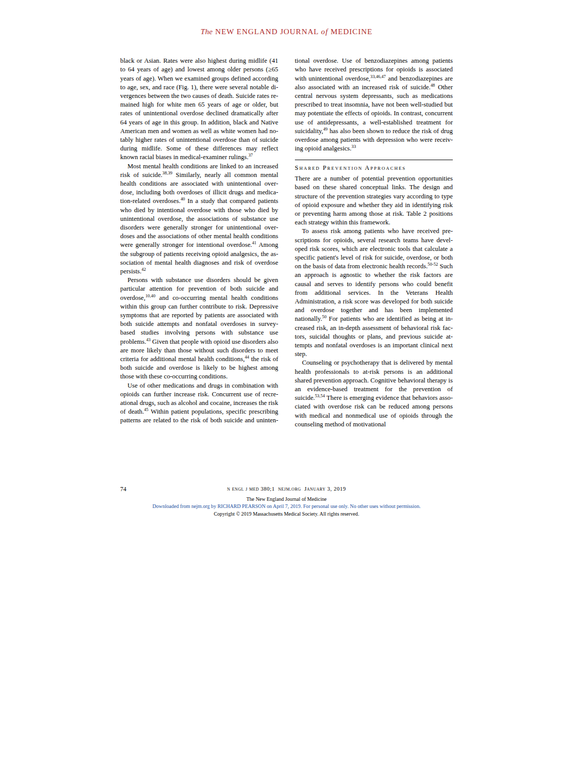The NEW ENGLAND JOURNAL of MEDICINE
black or Asian. Rates were also highest during midlife (41 to 64 years of age) and lowest among older persons (≥65 years of age). When we examined groups defined according to age, sex, and race (Fig. 1), there were several notable divergences between the two causes of death. Suicide rates remained high for white men 65 years of age or older, but rates of unintentional overdose declined dramatically after 64 years of age in this group. In addition, black and Native American men and women as well as white women had notably higher rates of unintentional overdose than of suicide during midlife. Some of these differences may reflect known racial biases in medical-examiner rulings.37
Most mental health conditions are linked to an increased risk of suicide.38,39 Similarly, nearly all common mental health conditions are associated with unintentional overdose, including both overdoses of illicit drugs and medication-related overdoses.40 In a study that compared patients who died by intentional overdose with those who died by unintentional overdose, the associations of substance use disorders were generally stronger for unintentional overdoses and the associations of other mental health conditions were generally stronger for intentional overdose.41 Among the subgroup of patients receiving opioid analgesics, the association of mental health diagnoses and risk of overdose persists.42
Persons with substance use disorders should be given particular attention for prevention of both suicide and overdose,10,40 and co-occurring mental health conditions within this group can further contribute to risk. Depressive symptoms that are reported by patients are associated with both suicide attempts and nonfatal overdoses in survey-based studies involving persons with substance use problems.43 Given that people with opioid use disorders also are more likely than those without such disorders to meet criteria for additional mental health conditions,44 the risk of both suicide and overdose is likely to be highest among those with these co-occurring conditions.
Use of other medications and drugs in combination with opioids can further increase risk. Concurrent use of recreational drugs, such as alcohol and cocaine, increases the risk of death.45 Within patient populations, specific prescribing patterns are related to the risk of both suicide and unintentional overdose. Use of benzodiazepines among patients who have received prescriptions for opioids is associated with unintentional overdose,33,46,47 and benzodiazepines are also associated with an increased risk of suicide.48 Other central nervous system depressants, such as medications prescribed to treat insomnia, have not been well-studied but may potentiate the effects of opioids. In contrast, concurrent use of antidepressants, a well-established treatment for suicidality,49 has also been shown to reduce the risk of drug overdose among patients with depression who were receiving opioid analgesics.33
Shared Prevention Approaches
There are a number of potential prevention opportunities based on these shared conceptual links. The design and structure of the prevention strategies vary according to type of opioid exposure and whether they aid in identifying risk or preventing harm among those at risk. Table 2 positions each strategy within this framework.
To assess risk among patients who have received prescriptions for opioids, several research teams have developed risk scores, which are electronic tools that calculate a specific patient's level of risk for suicide, overdose, or both on the basis of data from electronic health records.50-52 Such an approach is agnostic to whether the risk factors are causal and serves to identify persons who could benefit from additional services. In the Veterans Health Administration, a risk score was developed for both suicide and overdose together and has been implemented nationally.50 For patients who are identified as being at increased risk, an in-depth assessment of behavioral risk factors, suicidal thoughts or plans, and previous suicide attempts and nonfatal overdoses is an important clinical next step.
Counseling or psychotherapy that is delivered by mental health professionals to at-risk persons is an additional shared prevention approach. Cognitive behavioral therapy is an evidence-based treatment for the prevention of suicide.53,54 There is emerging evidence that behaviors associated with overdose risk can be reduced among persons with medical and nonmedical use of opioids through the counseling method of motivational
74
n engl j med 380;1 nejm.org January 3, 2019
The New England Journal of Medicine
Downloaded from nejm.org by RICHARD PEARSON on April 7, 2019. For personal use only. No other uses without permission.
Copyright © 2019 Massachusetts Medical Society. All rights reserved.